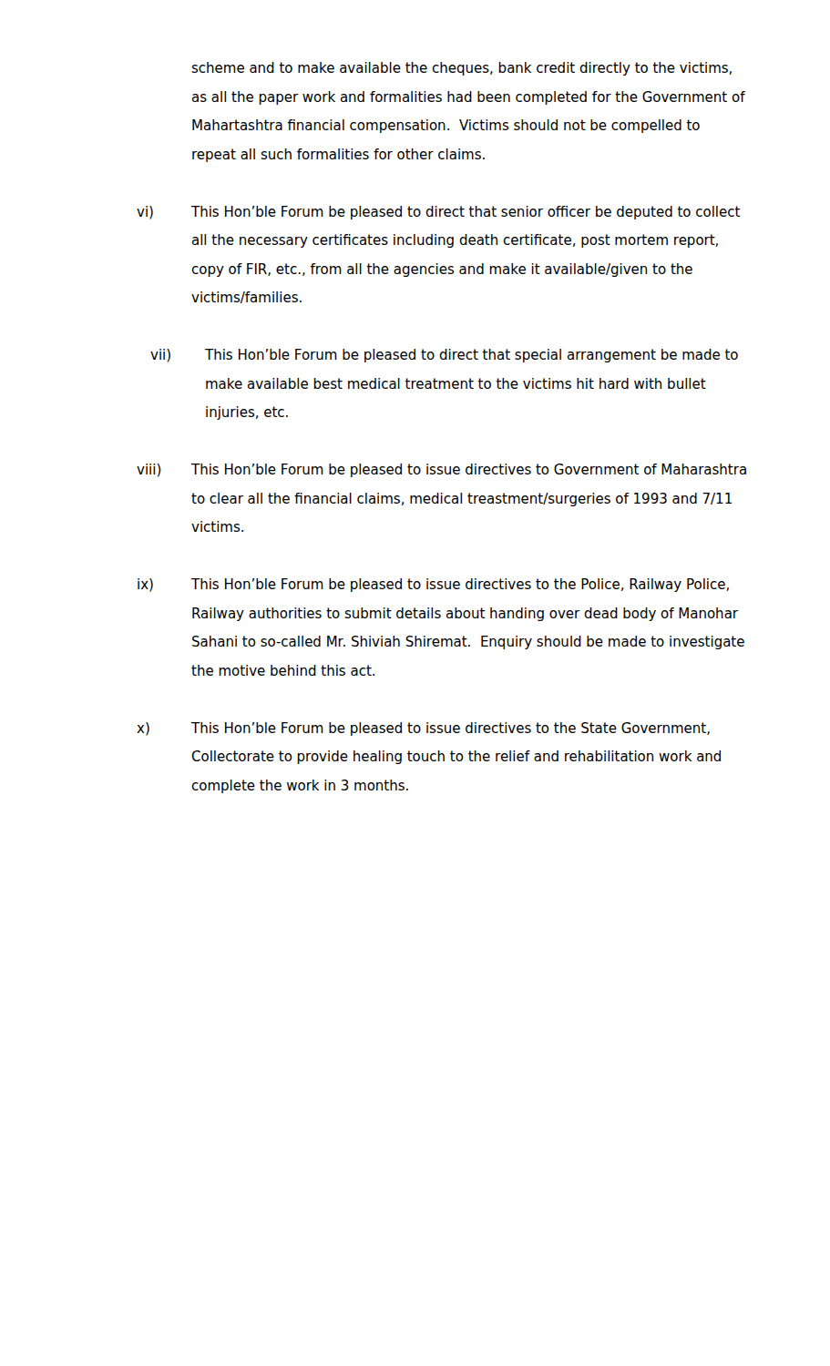scheme and to make available the cheques, bank credit directly to the victims, as all the paper work and formalities had been completed for the Government of Mahartashtra financial compensation. Victims should not be compelled to repeat all such formalities for other claims.
vi) This Hon’ble Forum be pleased to direct that senior officer be deputed to collect all the necessary certificates including death certificate, post mortem report, copy of FIR, etc., from all the agencies and make it available/given to the victims/families.
vii) This Hon’ble Forum be pleased to direct that special arrangement be made to make available best medical treatment to the victims hit hard with bullet injuries, etc.
viii) This Hon’ble Forum be pleased to issue directives to Government of Maharashtra to clear all the financial claims, medical treastment/surgeries of 1993 and 7/11 victims.
ix) This Hon’ble Forum be pleased to issue directives to the Police, Railway Police, Railway authorities to submit details about handing over dead body of Manohar Sahani to so-called Mr. Shiviah Shiremat. Enquiry should be made to investigate the motive behind this act.
x) This Hon’ble Forum be pleased to issue directives to the State Government, Collectorate to provide healing touch to the relief and rehabilitation work and complete the work in 3 months.